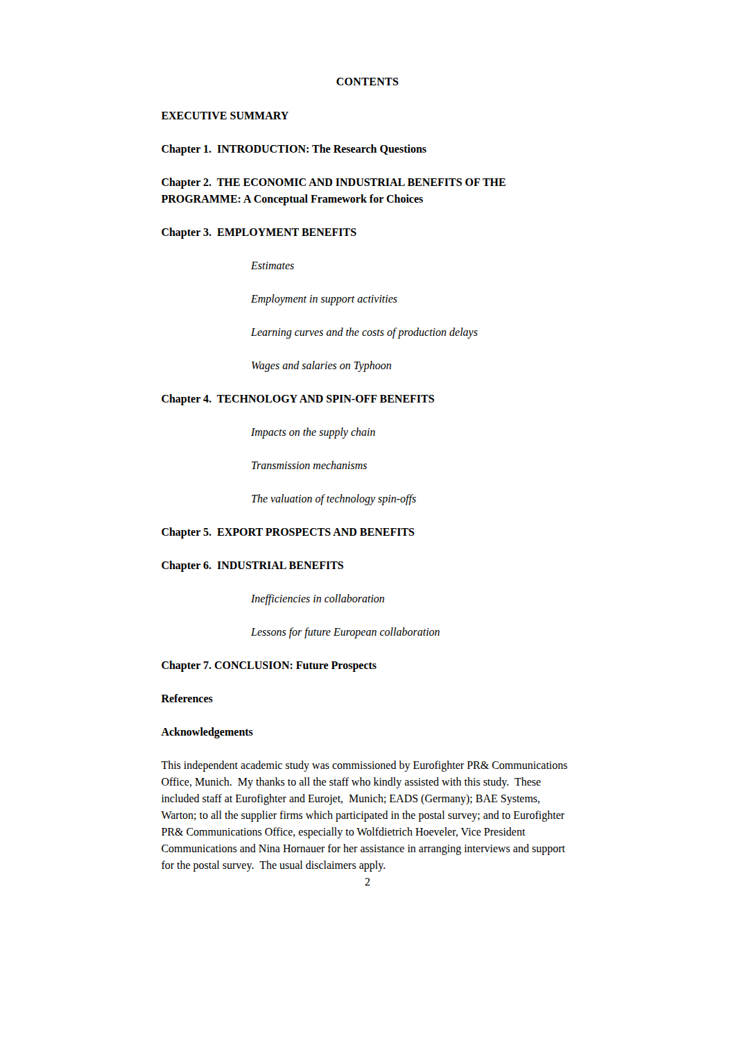CONTENTS
EXECUTIVE SUMMARY
Chapter 1. INTRODUCTION: The Research Questions
Chapter 2. THE ECONOMIC AND INDUSTRIAL BENEFITS OF THE PROGRAMME: A Conceptual Framework for Choices
Chapter 3. EMPLOYMENT BENEFITS
Estimates
Employment in support activities
Learning curves and the costs of production delays
Wages and salaries on Typhoon
Chapter 4. TECHNOLOGY AND SPIN-OFF BENEFITS
Impacts on the supply chain
Transmission mechanisms
The valuation of technology spin-offs
Chapter 5. EXPORT PROSPECTS AND BENEFITS
Chapter 6. INDUSTRIAL BENEFITS
Inefficiencies in collaboration
Lessons for future European collaboration
Chapter 7. CONCLUSION: Future Prospects
References
Acknowledgements
This independent academic study was commissioned by Eurofighter PR& Communications Office, Munich. My thanks to all the staff who kindly assisted with this study. These included staff at Eurofighter and Eurojet, Munich; EADS (Germany); BAE Systems, Warton; to all the supplier firms which participated in the postal survey; and to Eurofighter PR& Communications Office, especially to Wolfdietrich Hoeveler, Vice President Communications and Nina Hornauer for her assistance in arranging interviews and support for the postal survey. The usual disclaimers apply.
2